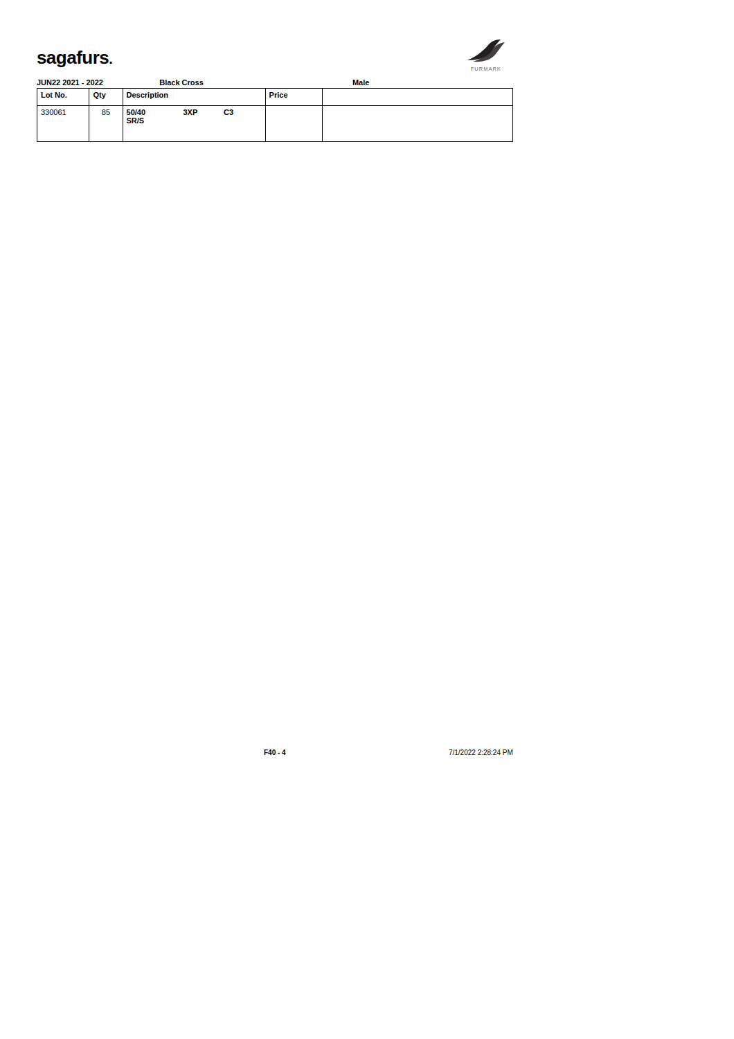FURMARK
sagafurs.
JUN22 2021 - 2022
Black Cross
Male
| Lot No. | Qty | Description | Price | |
| --- | --- | --- | --- | --- |
| 330061 | 85 | 50/40 3XP C3 SR/S | | |
F40 - 4 7/1/2022 2:28:24 PM